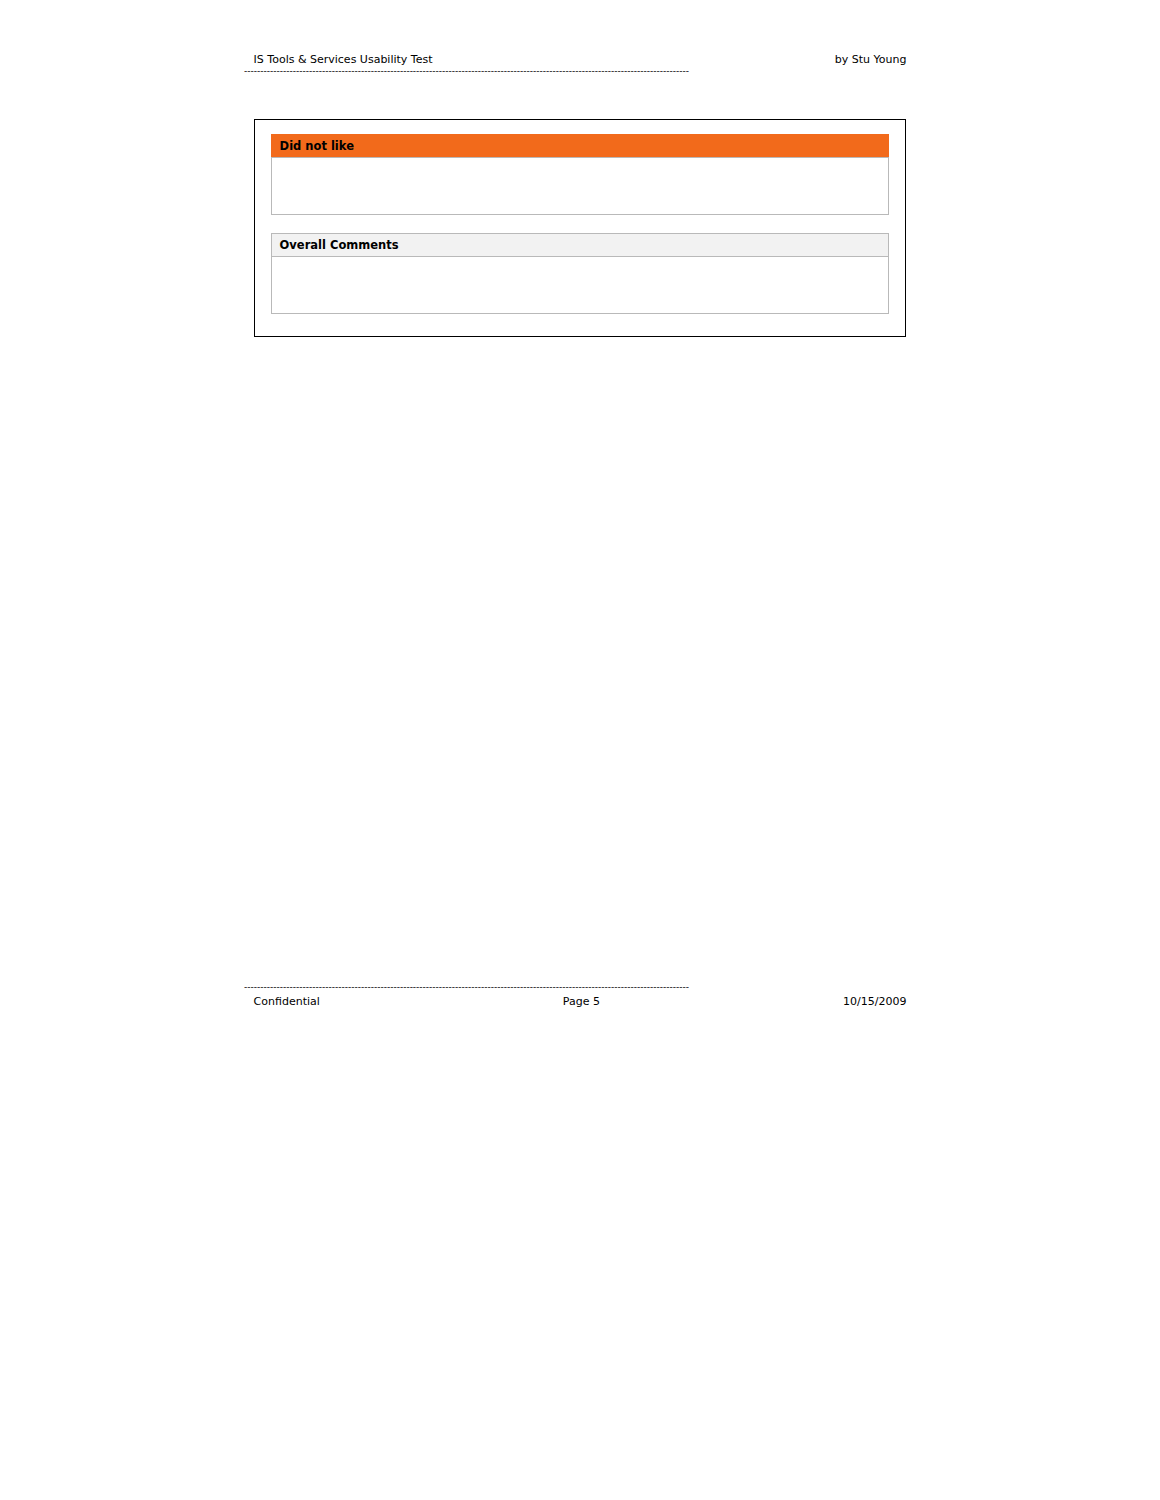IS Tools & Services Usability Test by Stu Young
-----------------------------------------------------------------------------------------------------------------------------------------
Did not like
Overall Comments
-----------------------------------------------------------------------------------------------------------------------------------------
Confidential Page 5 10/15/2009